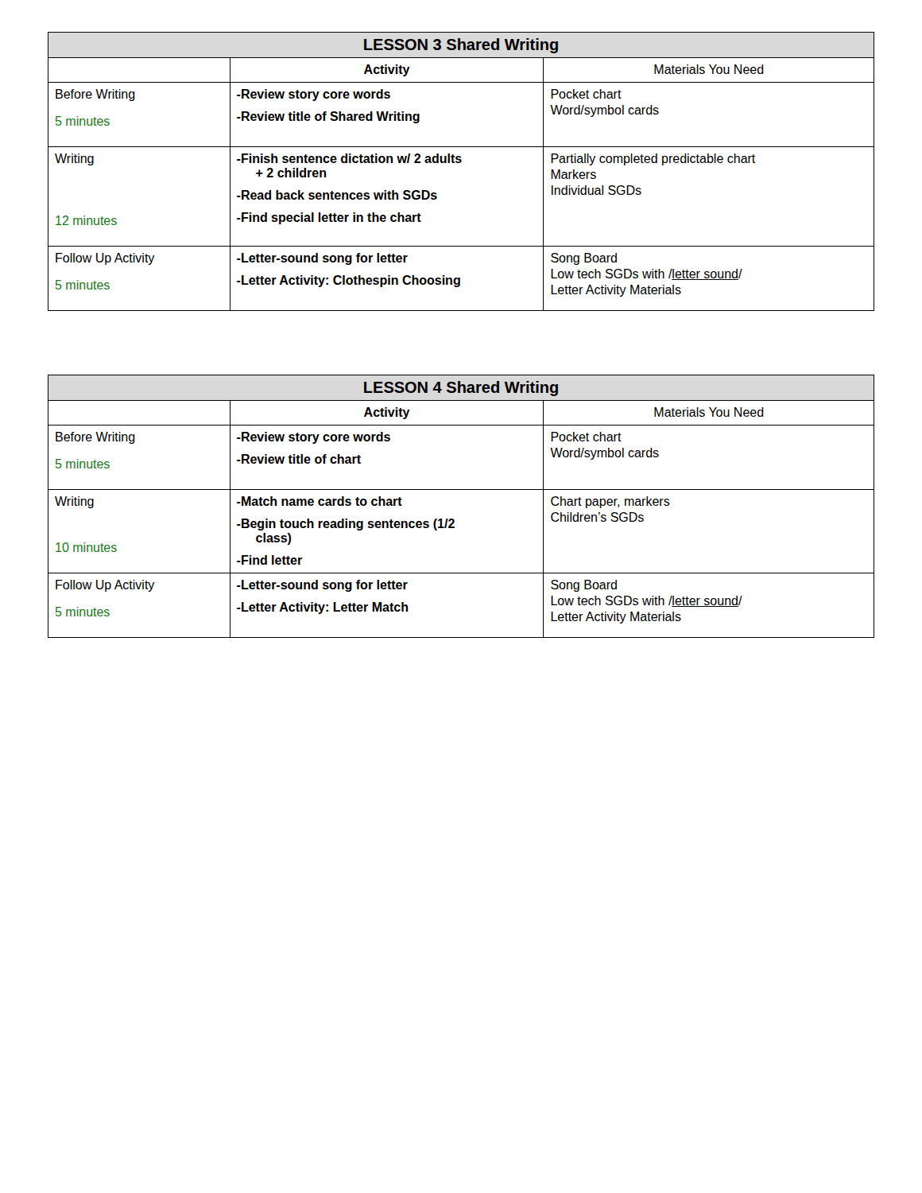LESSON 3 Shared Writing
| | Activity | Materials You Need |
| --- | --- | --- |
| Before Writing 5 minutes | -Review story core words -Review title of Shared Writing | Pocket chart Word/symbol cards |
| Writing 12 minutes | -Finish sentence dictation w/ 2 adults + 2 children -Read back sentences with SGDs -Find special letter in the chart | Partially completed predictable chart Markers Individual SGDs |
| Follow Up Activity 5 minutes | -Letter-sound song for letter -Letter Activity: Clothespin Choosing | Song Board Low tech SGDs with / letter sound / Letter Activity Materials |
LESSON 4 Shared Writing
| | Activity | Materials You Need |
| --- | --- | --- |
| Before Writing 5 minutes | -Review story core words -Review title of chart | Pocket chart Word/symbol cards |
| Writing 10 minutes | -Match name cards to chart -Begin touch reading sentences (1/2 class) -Find letter | Chart paper, markers Children’s SGDs |
| Follow Up Activity 5 minutes | -Letter-sound song for letter -Letter Activity: Letter Match | Song Board Low tech SGDs with / letter sound / Letter Activity Materials |